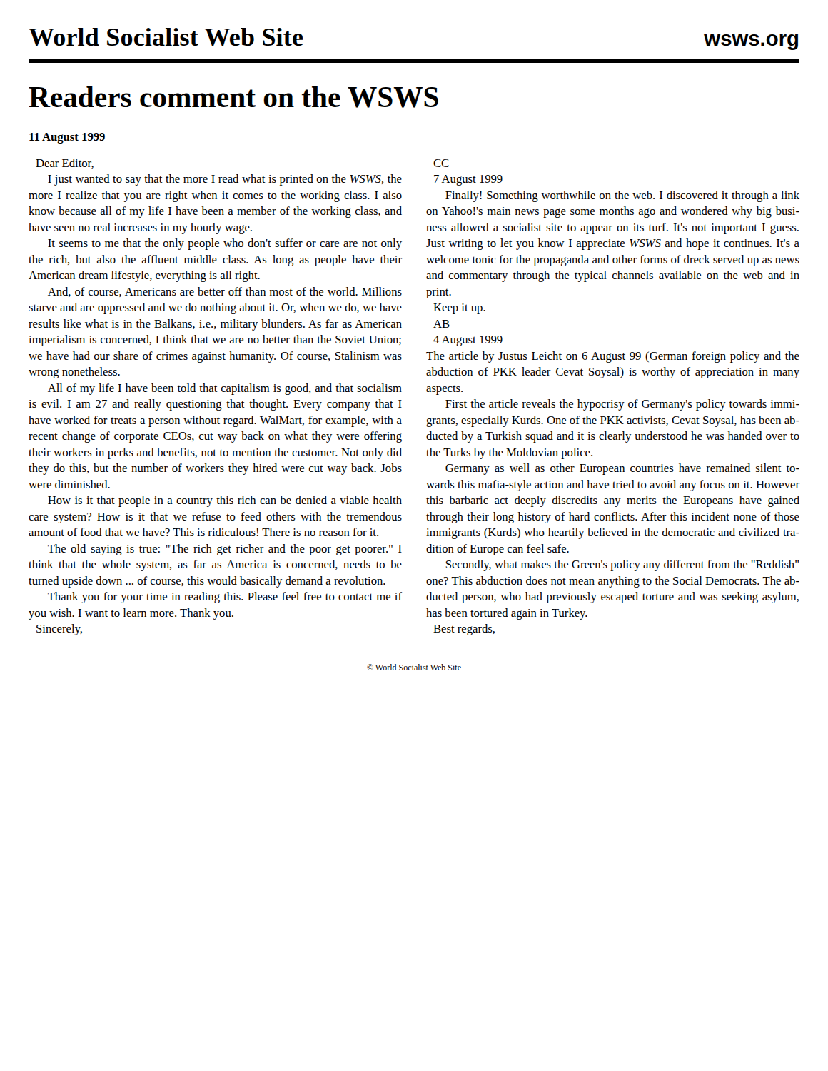World Socialist Web Site
wsws.org
Readers comment on the WSWS
11 August 1999
Dear Editor,
I just wanted to say that the more I read what is printed on the WSWS, the more I realize that you are right when it comes to the working class. I also know because all of my life I have been a member of the working class, and have seen no real increases in my hourly wage.
It seems to me that the only people who don't suffer or care are not only the rich, but also the affluent middle class. As long as people have their American dream lifestyle, everything is all right.
And, of course, Americans are better off than most of the world. Millions starve and are oppressed and we do nothing about it. Or, when we do, we have results like what is in the Balkans, i.e., military blunders. As far as American imperialism is concerned, I think that we are no better than the Soviet Union; we have had our share of crimes against humanity. Of course, Stalinism was wrong nonetheless.
All of my life I have been told that capitalism is good, and that socialism is evil. I am 27 and really questioning that thought. Every company that I have worked for treats a person without regard. WalMart, for example, with a recent change of corporate CEOs, cut way back on what they were offering their workers in perks and benefits, not to mention the customer. Not only did they do this, but the number of workers they hired were cut way back. Jobs were diminished.
How is it that people in a country this rich can be denied a viable health care system? How is it that we refuse to feed others with the tremendous amount of food that we have? This is ridiculous! There is no reason for it.
The old saying is true: "The rich get richer and the poor get poorer." I think that the whole system, as far as America is concerned, needs to be turned upside down ... of course, this would basically demand a revolution.
Thank you for your time in reading this. Please feel free to contact me if you wish. I want to learn more. Thank you.
Sincerely,
CC
7 August 1999
Finally! Something worthwhile on the web. I discovered it through a link on Yahoo!'s main news page some months ago and wondered why big business allowed a socialist site to appear on its turf. It's not important I guess. Just writing to let you know I appreciate WSWS and hope it continues. It's a welcome tonic for the propaganda and other forms of dreck served up as news and commentary through the typical channels available on the web and in print.
Keep it up.
AB
4 August 1999
The article by Justus Leicht on 6 August 99 (German foreign policy and the abduction of PKK leader Cevat Soysal) is worthy of appreciation in many aspects.
First the article reveals the hypocrisy of Germany's policy towards immigrants, especially Kurds. One of the PKK activists, Cevat Soysal, has been abducted by a Turkish squad and it is clearly understood he was handed over to the Turks by the Moldovian police.
Germany as well as other European countries have remained silent towards this mafia-style action and have tried to avoid any focus on it. However this barbaric act deeply discredits any merits the Europeans have gained through their long history of hard conflicts. After this incident none of those immigrants (Kurds) who heartily believed in the democratic and civilized tradition of Europe can feel safe.
Secondly, what makes the Green's policy any different from the "Reddish" one? This abduction does not mean anything to the Social Democrats. The abducted person, who had previously escaped torture and was seeking asylum, has been tortured again in Turkey.
Best regards,
© World Socialist Web Site